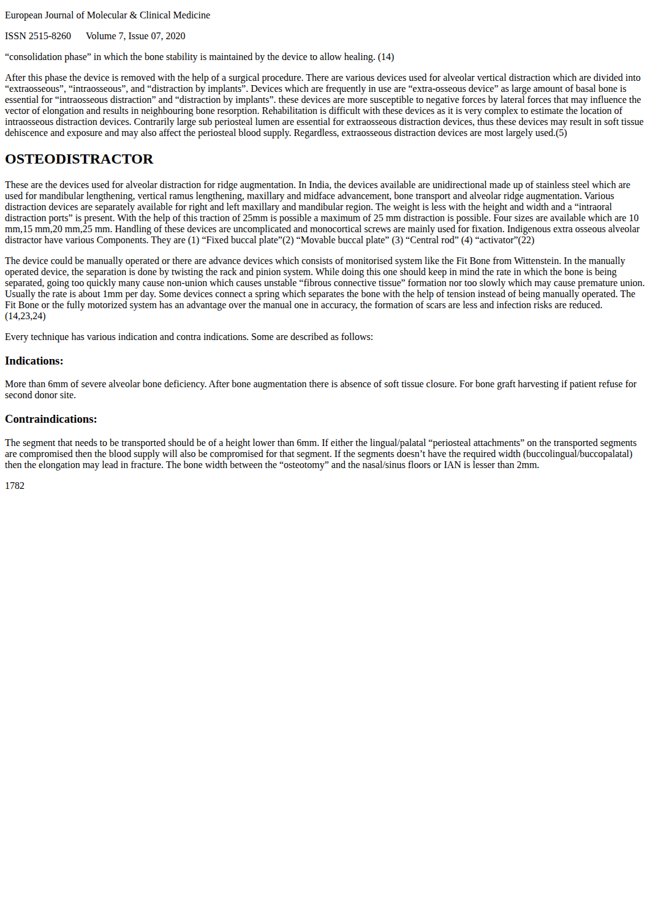European Journal of Molecular & Clinical Medicine
ISSN 2515-8260 Volume 7, Issue 07, 2020
“consolidation phase” in which the bone stability is maintained by the device to allow healing. (14)
After this phase the device is removed with the help of a surgical procedure. There are various devices used for alveolar vertical distraction which are divided into “extraosseous”, “intraosseous”, and “distraction by implants”. Devices which are frequently in use are “extra-osseous device” as large amount of basal bone is essential for “intraosseous distraction” and “distraction by implants”. these devices are more susceptible to negative forces by lateral forces that may influence the vector of elongation and results in neighbouring bone resorption. Rehabilitation is difficult with these devices as it is very complex to estimate the location of intraosseous distraction devices. Contrarily large sub periosteal lumen are essential for extraosseous distraction devices, thus these devices may result in soft tissue dehiscence and exposure and may also affect the periosteal blood supply. Regardless, extraosseous distraction devices are most largely used.(5)
OSTEODISTRACTOR
These are the devices used for alveolar distraction for ridge augmentation. In India, the devices available are unidirectional made up of stainless steel which are used for mandibular lengthening, vertical ramus lengthening, maxillary and midface advancement, bone transport and alveolar ridge augmentation. Various distraction devices are separately available for right and left maxillary and mandibular region. The weight is less with the height and width and a “intraoral distraction ports” is present. With the help of this traction of 25mm is possible a maximum of 25 mm distraction is possible. Four sizes are available which are 10 mm,15 mm,20 mm,25 mm. Handling of these devices are uncomplicated and monocortical screws are mainly used for fixation. Indigenous extra osseous alveolar distractor have various Components. They are (1) “Fixed buccal plate”(2) “Movable buccal plate” (3) “Central rod” (4) “activator”(22)
The device could be manually operated or there are advance devices which consists of monitorised system like the Fit Bone from Wittenstein. In the manually operated device, the separation is done by twisting the rack and pinion system. While doing this one should keep in mind the rate in which the bone is being separated, going too quickly many cause non-union which causes unstable “fibrous connective tissue” formation nor too slowly which may cause premature union. Usually the rate is about 1mm per day. Some devices connect a spring which separates the bone with the help of tension instead of being manually operated. The Fit Bone or the fully motorized system has an advantage over the manual one in accuracy, the formation of scars are less and infection risks are reduced. (14,23,24)
Every technique has various indication and contra indications. Some are described as follows:
Indications:
More than 6mm of severe alveolar bone deficiency. After bone augmentation there is absence of soft tissue closure. For bone graft harvesting if patient refuse for second donor site.
Contraindications:
The segment that needs to be transported should be of a height lower than 6mm. If either the lingual/palatal “periosteal attachments” on the transported segments are compromised then the blood supply will also be compromised for that segment. If the segments doesn’t have the required width (buccolingual/buccopalatal) then the elongation may lead in fracture. The bone width between the “osteotomy” and the nasal/sinus floors or IAN is lesser than 2mm.
1782